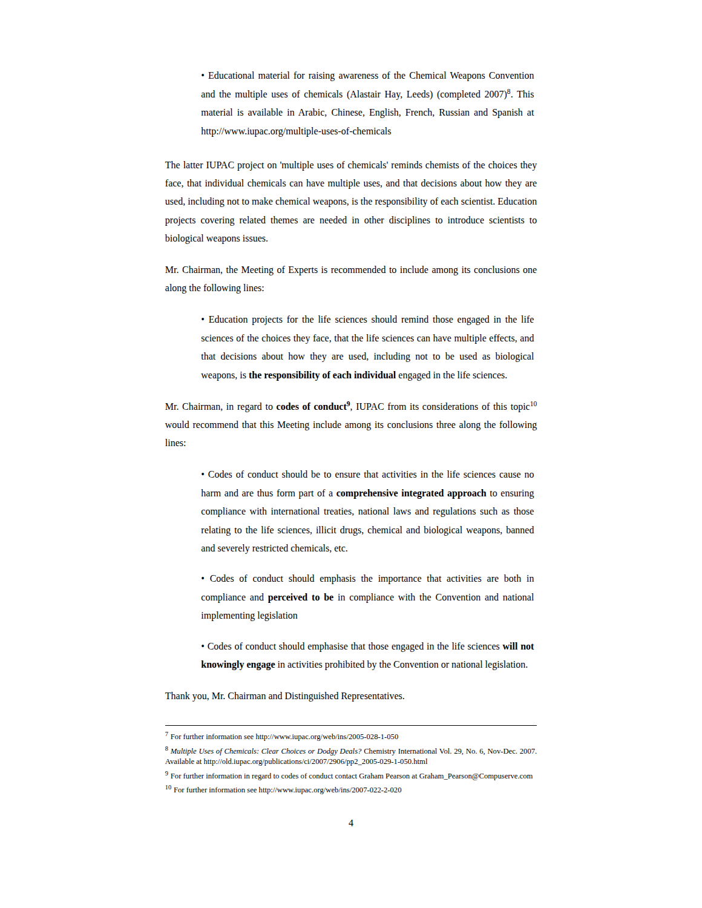• Educational material for raising awareness of the Chemical Weapons Convention and the multiple uses of chemicals (Alastair Hay, Leeds) (completed 2007)8. This material is available in Arabic, Chinese, English, French, Russian and Spanish at http://www.iupac.org/multiple-uses-of-chemicals
The latter IUPAC project on 'multiple uses of chemicals' reminds chemists of the choices they face, that individual chemicals can have multiple uses, and that decisions about how they are used, including not to make chemical weapons, is the responsibility of each scientist. Education projects covering related themes are needed in other disciplines to introduce scientists to biological weapons issues.
Mr. Chairman, the Meeting of Experts is recommended to include among its conclusions one along the following lines:
• Education projects for the life sciences should remind those engaged in the life sciences of the choices they face, that the life sciences can have multiple effects, and that decisions about how they are used, including not to be used as biological weapons, is the responsibility of each individual engaged in the life sciences.
Mr. Chairman, in regard to codes of conduct9, IUPAC from its considerations of this topic10 would recommend that this Meeting include among its conclusions three along the following lines:
• Codes of conduct should be to ensure that activities in the life sciences cause no harm and are thus form part of a comprehensive integrated approach to ensuring compliance with international treaties, national laws and regulations such as those relating to the life sciences, illicit drugs, chemical and biological weapons, banned and severely restricted chemicals, etc.
• Codes of conduct should emphasis the importance that activities are both in compliance and perceived to be in compliance with the Convention and national implementing legislation
• Codes of conduct should emphasise that those engaged in the life sciences will not knowingly engage in activities prohibited by the Convention or national legislation.
Thank you, Mr. Chairman and Distinguished Representatives.
7 For further information see http://www.iupac.org/web/ins/2005-028-1-050
8 Multiple Uses of Chemicals: Clear Choices or Dodgy Deals? Chemistry International Vol. 29, No. 6, Nov-Dec. 2007. Available at http://old.iupac.org/publications/ci/2007/2906/pp2_2005-029-1-050.html
9 For further information in regard to codes of conduct contact Graham Pearson at Graham_Pearson@Compuserve.com
10 For further information see http://www.iupac.org/web/ins/2007-022-2-020
4